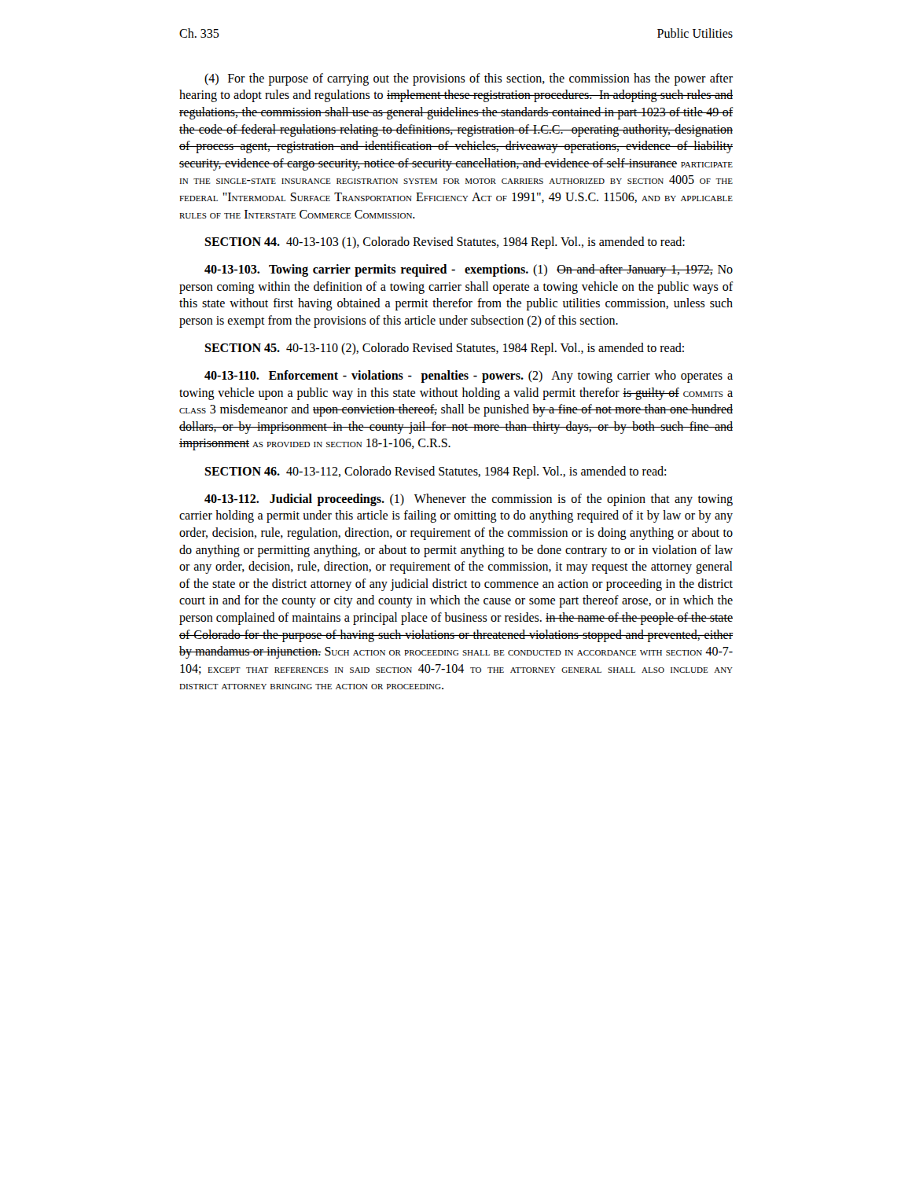Ch. 335 Public Utilities
(4) For the purpose of carrying out the provisions of this section, the commission has the power after hearing to adopt rules and regulations to implement these registration procedures. In adopting such rules and regulations, the commission shall use as general guidelines the standards contained in part 1023 of title 49 of the code of federal regulations relating to definitions, registration of I.C.C. operating authority, designation of process agent, registration and identification of vehicles, driveaway operations, evidence of liability security, evidence of cargo security, notice of security cancellation, and evidence of self-insurance participate in the single-state insurance registration system for motor carriers authorized by section 4005 of the federal "Intermodal Surface Transportation Efficiency Act of 1991", 49 U.S.C. 11506, and by applicable rules of the Interstate Commerce Commission.
SECTION 44. 40-13-103 (1), Colorado Revised Statutes, 1984 Repl. Vol., is amended to read:
40-13-103. Towing carrier permits required - exemptions. (1) On and after January 1, 1972, No person coming within the definition of a towing carrier shall operate a towing vehicle on the public ways of this state without first having obtained a permit therefor from the public utilities commission, unless such person is exempt from the provisions of this article under subsection (2) of this section.
SECTION 45. 40-13-110 (2), Colorado Revised Statutes, 1984 Repl. Vol., is amended to read:
40-13-110. Enforcement - violations - penalties - powers. (2) Any towing carrier who operates a towing vehicle upon a public way in this state without holding a valid permit therefor is guilty of commits a class 3 misdemeanor and upon conviction thereof, shall be punished by a fine of not more than one hundred dollars, or by imprisonment in the county jail for not more than thirty days, or by both such fine and imprisonment as provided in section 18-1-106, C.R.S.
SECTION 46. 40-13-112, Colorado Revised Statutes, 1984 Repl. Vol., is amended to read:
40-13-112. Judicial proceedings. (1) Whenever the commission is of the opinion that any towing carrier holding a permit under this article is failing or omitting to do anything required of it by law or by any order, decision, rule, regulation, direction, or requirement of the commission or is doing anything or about to do anything or permitting anything, or about to permit anything to be done contrary to or in violation of law or any order, decision, rule, direction, or requirement of the commission, it may request the attorney general of the state or the district attorney of any judicial district to commence an action or proceeding in the district court in and for the county or city and county in which the cause or some part thereof arose, or in which the person complained of maintains a principal place of business or resides. in the name of the people of the state of Colorado for the purpose of having such violations or threatened violations stopped and prevented, either by mandamus or injunction. Such action or proceeding shall be conducted in accordance with section 40-7-104; except that references in said section 40-7-104 to the attorney general shall also include any district attorney bringing the action or proceeding.